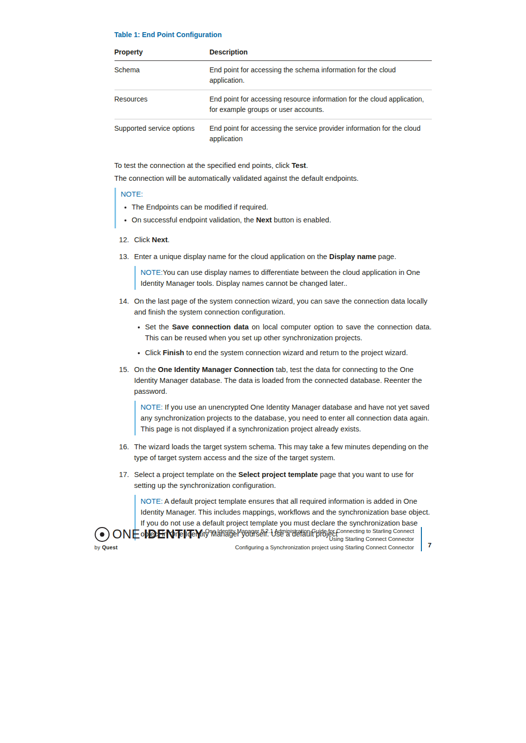Table 1: End Point Configuration
| Property | Description |
| --- | --- |
| Schema | End point for accessing the schema information for the cloud application. |
| Resources | End point for accessing resource information for the cloud application, for example groups or user accounts. |
| Supported service options | End point for accessing the service provider information for the cloud application |
To test the connection at the specified end points, click Test.
The connection will be automatically validated against the default endpoints.
NOTE:
The Endpoints can be modified if required.
On successful endpoint validation, the Next button is enabled.
Click Next.
Enter a unique display name for the cloud application on the Display name page.
NOTE: You can use display names to differentiate between the cloud application in One Identity Manager tools. Display names cannot be changed later..
On the last page of the system connection wizard, you can save the connection data locally and finish the system connection configuration.
Set the Save connection data on local computer option to save the connection data. This can be reused when you set up other synchronization projects.
Click Finish to end the system connection wizard and return to the project wizard.
On the One Identity Manager Connection tab, test the data for connecting to the One Identity Manager database. The data is loaded from the connected database. Reenter the password.
NOTE: If you use an unencrypted One Identity Manager database and have not yet saved any synchronization projects to the database, you need to enter all connection data again. This page is not displayed if a synchronization project already exists.
The wizard loads the target system schema. This may take a few minutes depending on the type of target system access and the size of the target system.
Select a project template on the Select project template page that you want to use for setting up the synchronization configuration.
NOTE: A default project template ensures that all required information is added in One Identity Manager. This includes mappings, workflows and the synchronization base object. If you do not use a default project template you must declare the synchronization base object in One Identity Manager yourself. Use a default project
ONE IDENTITY
by Quest
One Identity Manager 8.2.1 Administration Guide for Connecting to Starling Connect Using Starling Connect Connector
Configuring a Synchronization project using Starling Connect Connector
7